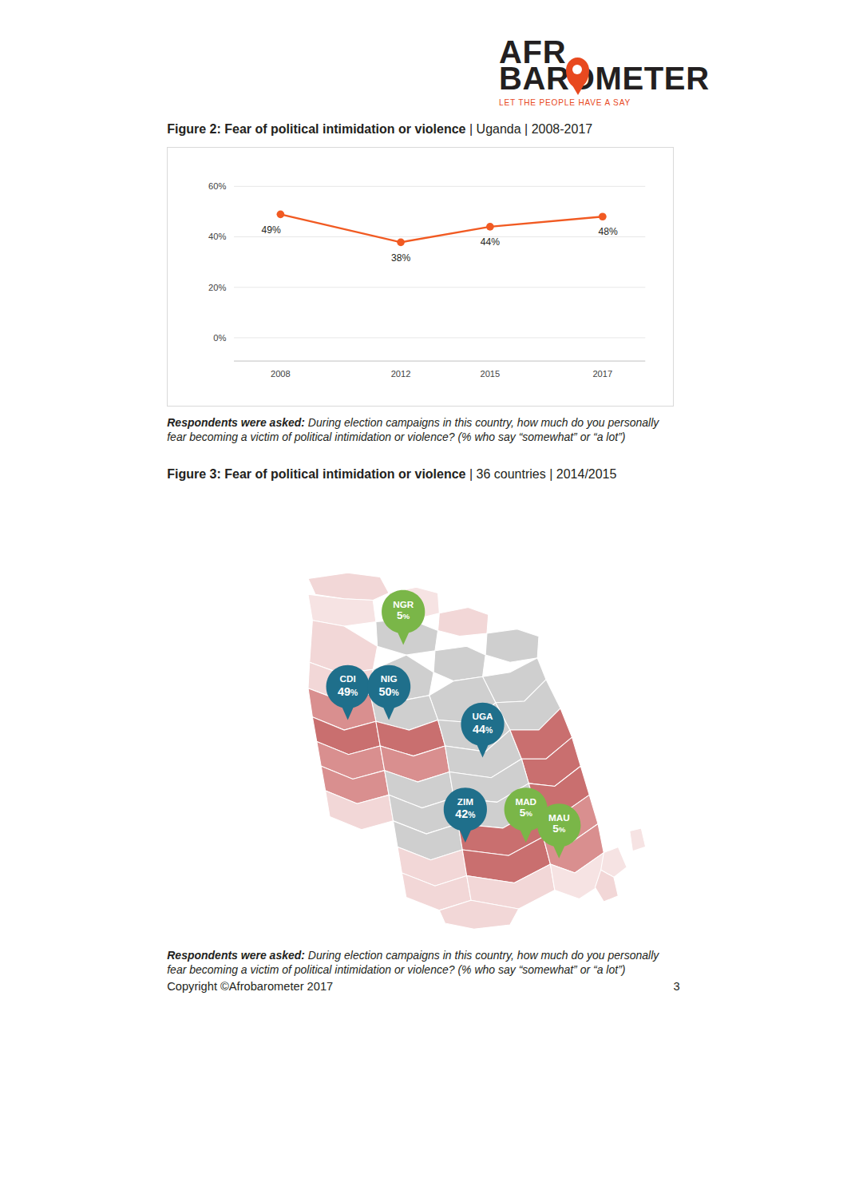AFR BAROMETER
LET THE PEOPLE HAVE A SAY
Figure 2: Fear of political intimidation or violence | Uganda | 2008-2017
60% 40% 20% 0% 2008 2012 2015 2017 49% 38% 44% 48%
Respondents were asked: During election campaigns in this country, how much do you personally fear becoming a victim of political intimidation or violence? (% who say “somewhat” or “a lot”)
Figure 3: Fear of political intimidation or violence | 36 countries | 2014/2015
NGR 5% CDI 49% NIG 50% UGA 44% ZIM 42% MAD 5% MAU 5%
Respondents were asked: During election campaigns in this country, how much do you personally fear becoming a victim of political intimidation or violence? (% who say “somewhat” or “a lot”)
Copyright ©Afrobarometer 2017 3